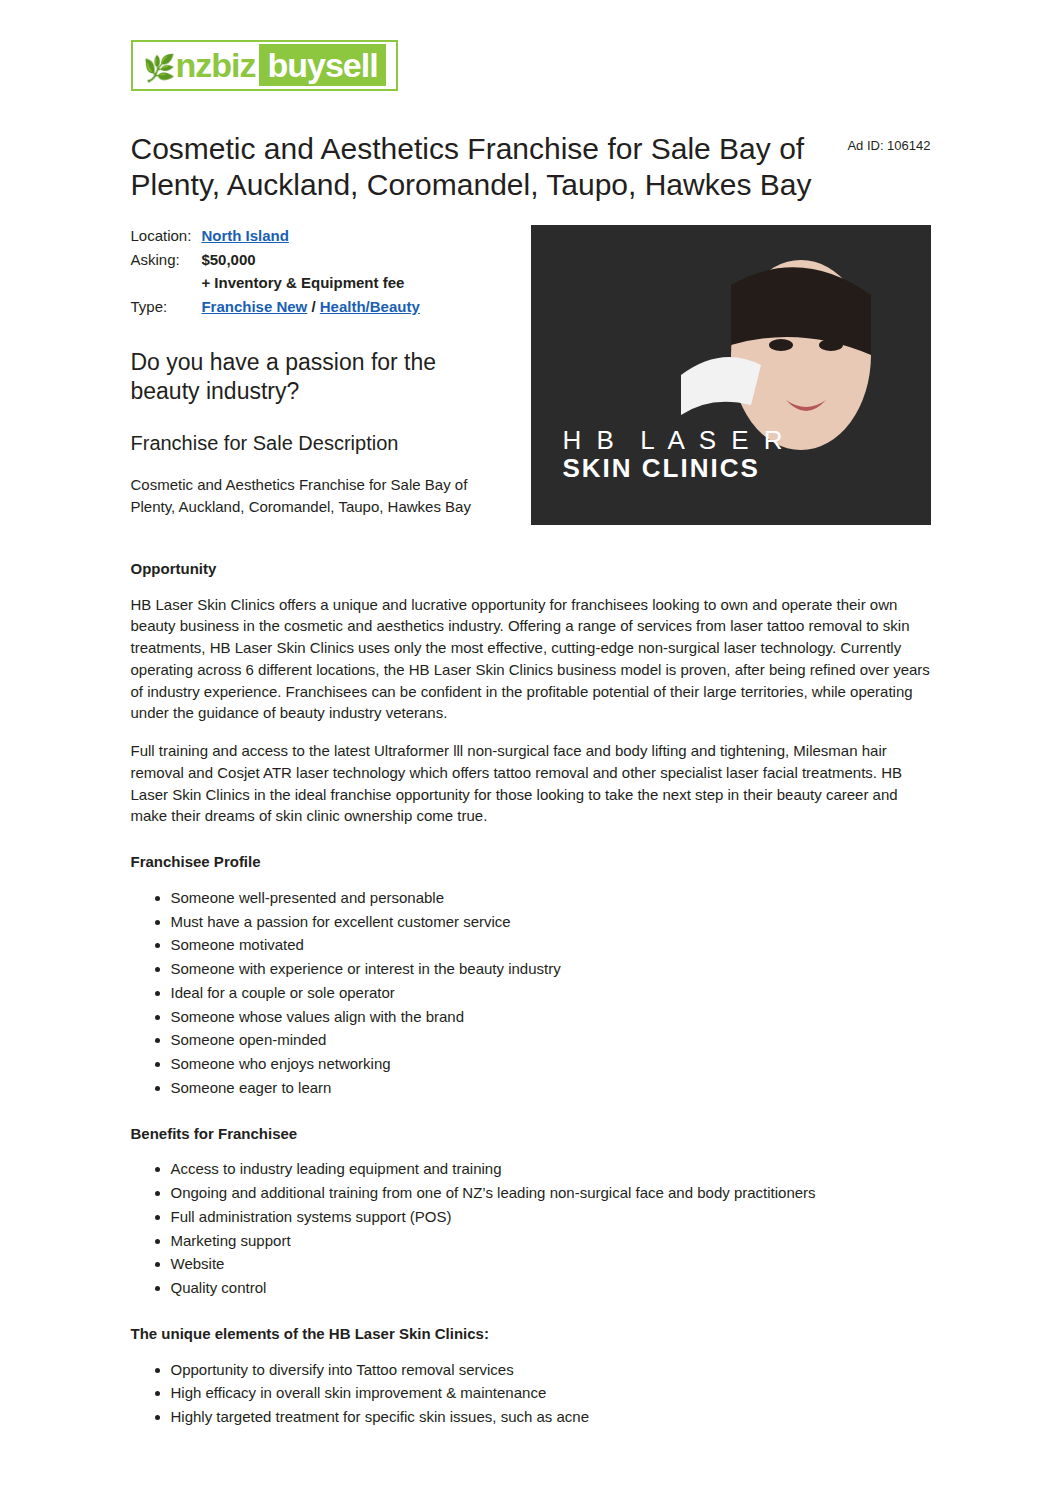🌿nzbiz buysell
Cosmetic and Aesthetics Franchise for Sale Bay of Plenty, Auckland, Coromandel, Taupo, Hawkes Bay
Ad ID: 106142
| Location: | North Island |
| Asking: | $50,000 |
| | + Inventory & Equipment fee |
| Type: | Franchise New / Health/Beauty |
Do you have a passion for the beauty industry?
Franchise for Sale Description
Cosmetic and Aesthetics Franchise for Sale Bay of Plenty, Auckland, Coromandel, Taupo, Hawkes Bay
H B L A S E R
SKIN CLINICS
Opportunity
HB Laser Skin Clinics offers a unique and lucrative opportunity for franchisees looking to own and operate their own beauty business in the cosmetic and aesthetics industry. Offering a range of services from laser tattoo removal to skin treatments, HB Laser Skin Clinics uses only the most effective, cutting-edge non-surgical laser technology. Currently operating across 6 different locations, the HB Laser Skin Clinics business model is proven, after being refined over years of industry experience. Franchisees can be confident in the profitable potential of their large territories, while operating under the guidance of beauty industry veterans.
Full training and access to the latest Ultraformer lll non-surgical face and body lifting and tightening, Milesman hair removal and Cosjet ATR laser technology which offers tattoo removal and other specialist laser facial treatments. HB Laser Skin Clinics in the ideal franchise opportunity for those looking to take the next step in their beauty career and make their dreams of skin clinic ownership come true.
Franchisee Profile
Someone well-presented and personable
Must have a passion for excellent customer service
Someone motivated
Someone with experience or interest in the beauty industry
Ideal for a couple or sole operator
Someone whose values align with the brand
Someone open-minded
Someone who enjoys networking
Someone eager to learn
Benefits for Franchisee
Access to industry leading equipment and training
Ongoing and additional training from one of NZ’s leading non-surgical face and body practitioners
Full administration systems support (POS)
Marketing support
Website
Quality control
The unique elements of the HB Laser Skin Clinics:
Opportunity to diversify into Tattoo removal services
High efficacy in overall skin improvement & maintenance
Highly targeted treatment for specific skin issues, such as acne